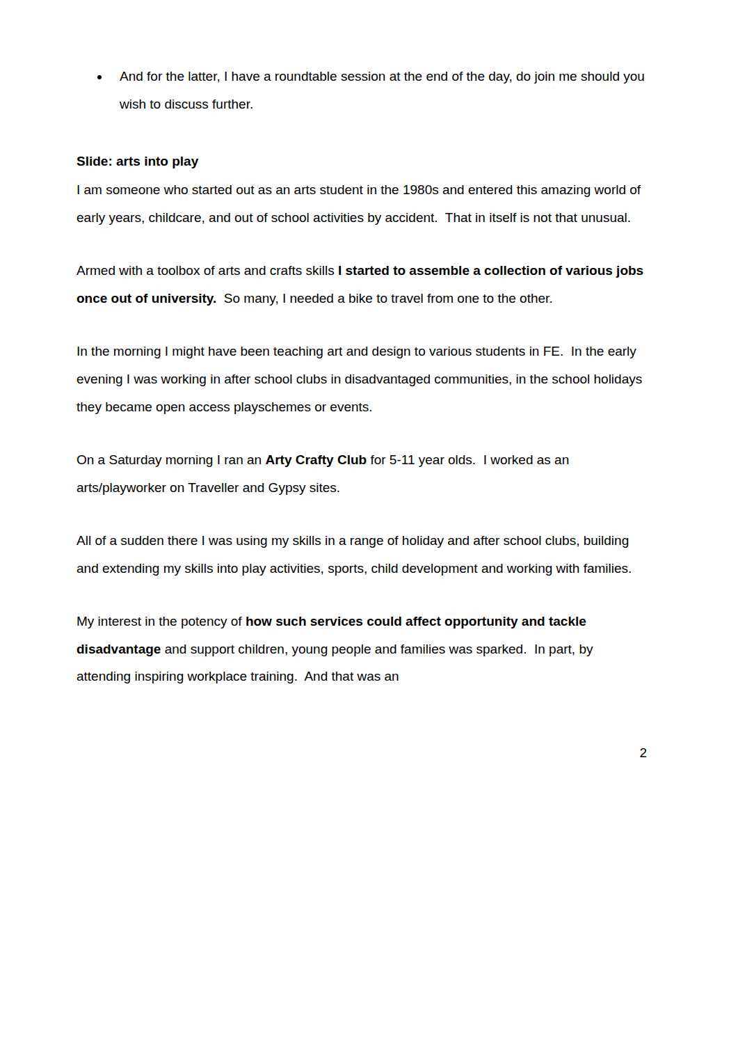And for the latter, I have a roundtable session at the end of the day, do join me should you wish to discuss further.
Slide: arts into play
I am someone who started out as an arts student in the 1980s and entered this amazing world of early years, childcare, and out of school activities by accident. That in itself is not that unusual.
Armed with a toolbox of arts and crafts skills I started to assemble a collection of various jobs once out of university. So many, I needed a bike to travel from one to the other.
In the morning I might have been teaching art and design to various students in FE. In the early evening I was working in after school clubs in disadvantaged communities, in the school holidays they became open access playschemes or events.
On a Saturday morning I ran an Arty Crafty Club for 5-11 year olds. I worked as an arts/playworker on Traveller and Gypsy sites.
All of a sudden there I was using my skills in a range of holiday and after school clubs, building and extending my skills into play activities, sports, child development and working with families.
My interest in the potency of how such services could affect opportunity and tackle disadvantage and support children, young people and families was sparked. In part, by attending inspiring workplace training. And that was an
2